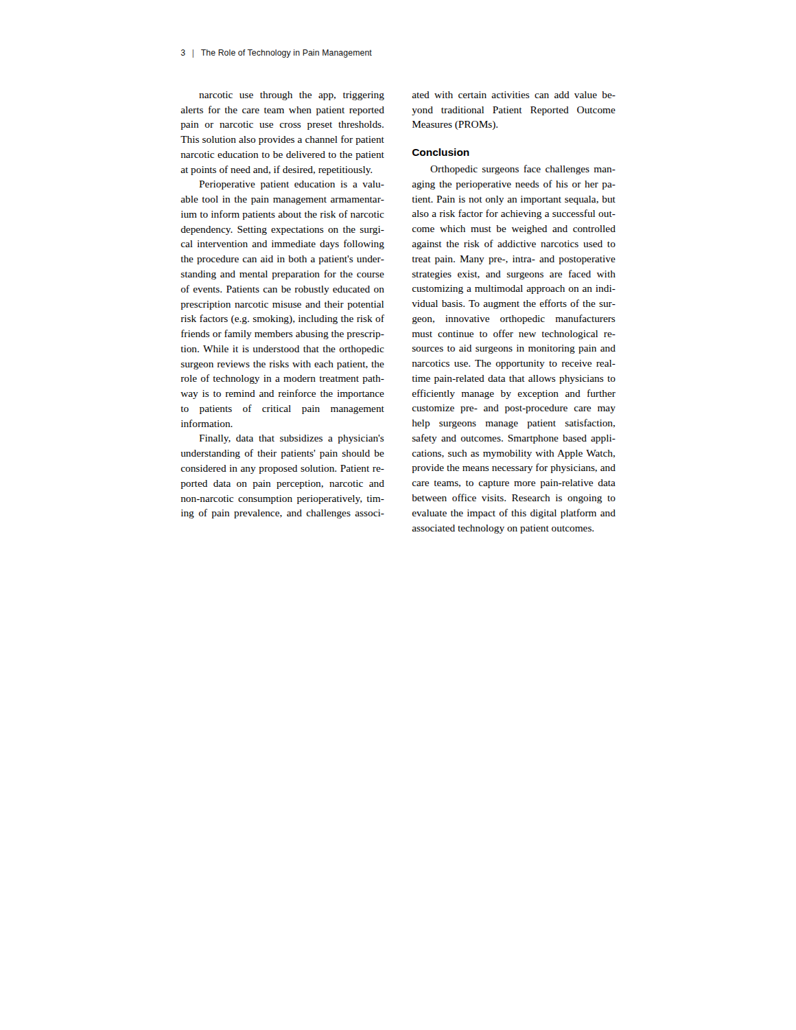3|The Role of Technology in Pain Management
narcotic use through the app, triggering alerts for the care team when patient reported pain or narcotic use cross preset thresholds. This solution also provides a channel for patient narcotic education to be delivered to the patient at points of need and, if desired, repetitiously.
Perioperative patient education is a valuable tool in the pain management armamentarium to inform patients about the risk of narcotic dependency. Setting expectations on the surgical intervention and immediate days following the procedure can aid in both a patient's understanding and mental preparation for the course of events. Patients can be robustly educated on prescription narcotic misuse and their potential risk factors (e.g. smoking), including the risk of friends or family members abusing the prescription. While it is understood that the orthopedic surgeon reviews the risks with each patient, the role of technology in a modern treatment pathway is to remind and reinforce the importance to patients of critical pain management information.
Finally, data that subsidizes a physician's understanding of their patients' pain should be considered in any proposed solution. Patient reported data on pain perception, narcotic and non-narcotic consumption perioperatively, timing of pain prevalence, and challenges associated with certain activities can add value beyond traditional Patient Reported Outcome Measures (PROMs).
Conclusion
Orthopedic surgeons face challenges managing the perioperative needs of his or her patient. Pain is not only an important sequala, but also a risk factor for achieving a successful outcome which must be weighed and controlled against the risk of addictive narcotics used to treat pain. Many pre-, intra- and postoperative strategies exist, and surgeons are faced with customizing a multimodal approach on an individual basis. To augment the efforts of the surgeon, innovative orthopedic manufacturers must continue to offer new technological resources to aid surgeons in monitoring pain and narcotics use. The opportunity to receive real-time pain-related data that allows physicians to efficiently manage by exception and further customize pre- and post-procedure care may help surgeons manage patient satisfaction, safety and outcomes. Smartphone based applications, such as mymobility with Apple Watch, provide the means necessary for physicians, and care teams, to capture more pain-relative data between office visits. Research is ongoing to evaluate the impact of this digital platform and associated technology on patient outcomes.